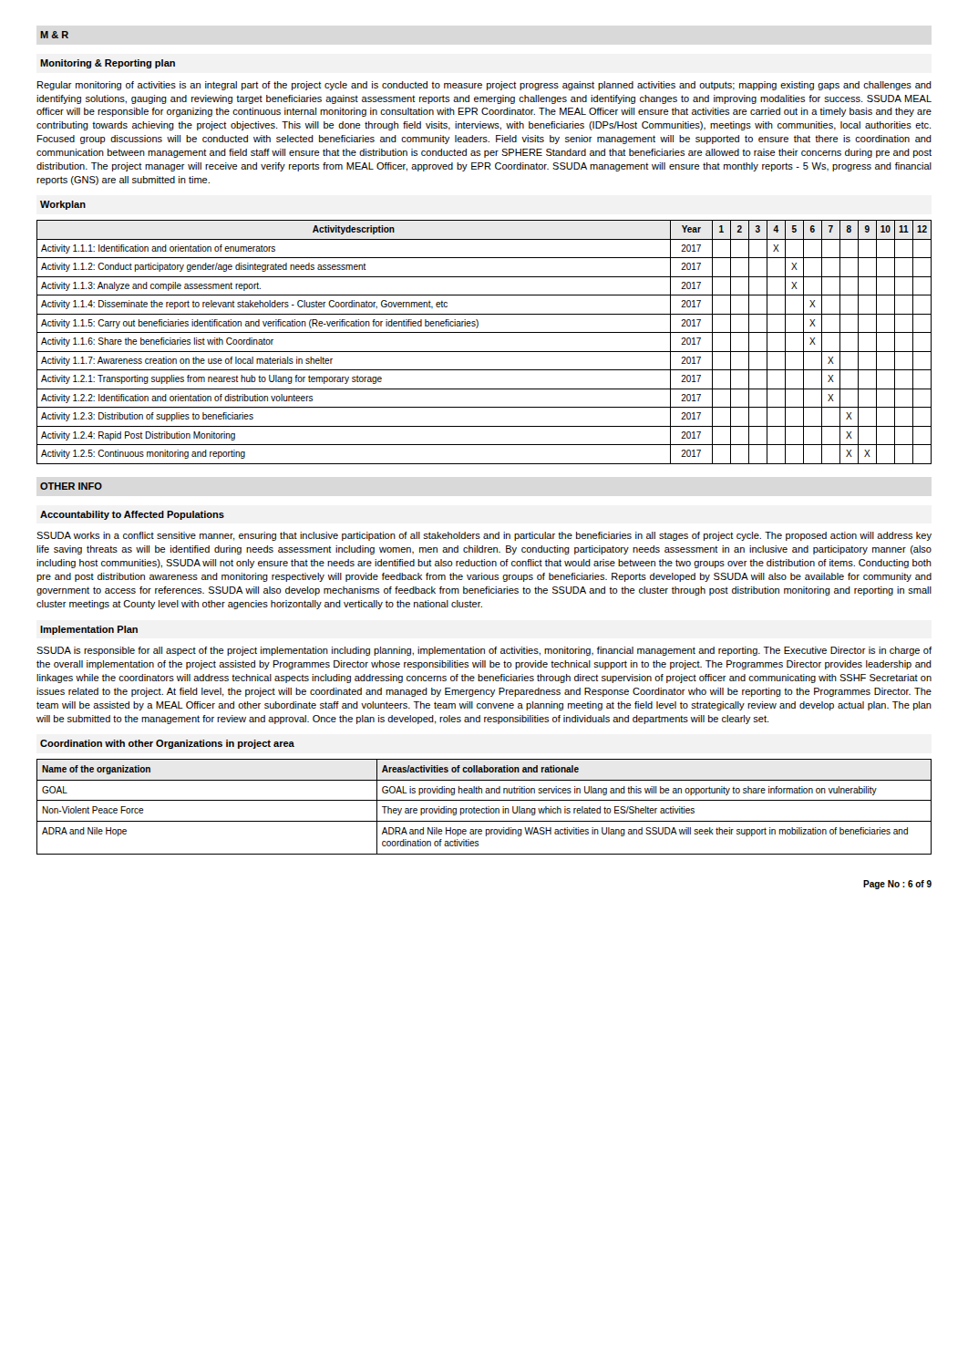M & R
Monitoring & Reporting plan
Regular monitoring of activities is an integral part of the project cycle and is conducted to measure project progress against planned activities and outputs; mapping existing gaps and challenges and identifying solutions, gauging and reviewing target beneficiaries against assessment reports and emerging challenges and identifying changes to and improving modalities for success. SSUDA MEAL officer will be responsible for organizing the continuous internal monitoring in consultation with EPR Coordinator. The MEAL Officer will ensure that activities are carried out in a timely basis and they are contributing towards achieving the project objectives. This will be done through field visits, interviews, with beneficiaries (IDPs/Host Communities), meetings with communities, local authorities etc. Focused group discussions will be conducted with selected beneficiaries and community leaders. Field visits by senior management will be supported to ensure that there is coordination and communication between management and field staff will ensure that the distribution is conducted as per SPHERE Standard and that beneficiaries are allowed to raise their concerns during pre and post distribution. The project manager will receive and verify reports from MEAL Officer, approved by EPR Coordinator. SSUDA management will ensure that monthly reports - 5 Ws, progress and financial reports (GNS) are all submitted in time.
Workplan
| Activitydescription | Year | 1 | 2 | 3 | 4 | 5 | 6 | 7 | 8 | 9 | 10 | 11 | 12 |
| --- | --- | --- | --- | --- | --- | --- | --- | --- | --- | --- | --- | --- | --- |
| Activity 1.1.1: Identification and orientation of enumerators | 2017 | | | | X | | | | | | | | |
| Activity 1.1.2: Conduct participatory gender/age disintegrated needs assessment | 2017 | | | | | X | | | | | | | |
| Activity 1.1.3: Analyze and compile assessment report. | 2017 | | | | | X | | | | | | | |
| Activity 1.1.4: Disseminate the report to relevant stakeholders - Cluster Coordinator, Government, etc | 2017 | | | | | | X | | | | | | |
| Activity 1.1.5: Carry out beneficiaries identification and verification (Re-verification for identified beneficiaries) | 2017 | | | | | | X | | | | | | |
| Activity 1.1.6: Share the beneficiaries list with Coordinator | 2017 | | | | | | X | | | | | | |
| Activity 1.1.7: Awareness creation on the use of local materials in shelter | 2017 | | | | | | | X | | | | | |
| Activity 1.2.1: Transporting supplies from nearest hub to Ulang for temporary storage | 2017 | | | | | | | X | | | | | |
| Activity 1.2.2: Identification and orientation of distribution volunteers | 2017 | | | | | | | X | | | | | |
| Activity 1.2.3: Distribution of supplies to beneficiaries | 2017 | | | | | | | | X | | | | |
| Activity 1.2.4: Rapid Post Distribution Monitoring | 2017 | | | | | | | | X | | | | |
| Activity 1.2.5: Continuous monitoring and reporting | 2017 | | | | | | | | X | X | | | |
OTHER INFO
Accountability to Affected Populations
SSUDA works in a conflict sensitive manner, ensuring that inclusive participation of all stakeholders and in particular the beneficiaries in all stages of project cycle. The proposed action will address key life saving threats as will be identified during needs assessment including women, men and children. By conducting participatory needs assessment in an inclusive and participatory manner (also including host communities), SSUDA will not only ensure that the needs are identified but also reduction of conflict that would arise between the two groups over the distribution of items. Conducting both pre and post distribution awareness and monitoring respectively will provide feedback from the various groups of beneficiaries. Reports developed by SSUDA will also be available for community and government to access for references. SSUDA will also develop mechanisms of feedback from beneficiaries to the SSUDA and to the cluster through post distribution monitoring and reporting in small cluster meetings at County level with other agencies horizontally and vertically to the national cluster.
Implementation Plan
SSUDA is responsible for all aspect of the project implementation including planning, implementation of activities, monitoring, financial management and reporting. The Executive Director is in charge of the overall implementation of the project assisted by Programmes Director whose responsibilities will be to provide technical support in to the project. The Programmes Director provides leadership and linkages while the coordinators will address technical aspects including addressing concerns of the beneficiaries through direct supervision of project officer and communicating with SSHF Secretariat on issues related to the project. At field level, the project will be coordinated and managed by Emergency Preparedness and Response Coordinator who will be reporting to the Programmes Director. The team will be assisted by a MEAL Officer and other subordinate staff and volunteers. The team will convene a planning meeting at the field level to strategically review and develop actual plan. The plan will be submitted to the management for review and approval. Once the plan is developed, roles and responsibilities of individuals and departments will be clearly set.
Coordination with other Organizations in project area
| Name of the organization | Areas/activities of collaboration and rationale |
| --- | --- |
| GOAL | GOAL is providing health and nutrition services in Ulang and this will be an opportunity to share information on vulnerability |
| Non-Violent Peace Force | They are providing protection in Ulang which is related to ES/Shelter activities |
| ADRA and Nile Hope | ADRA and Nile Hope are providing WASH activities in Ulang and SSUDA will seek their support in mobilization of beneficiaries and coordination of activities |
Page No : 6 of 9